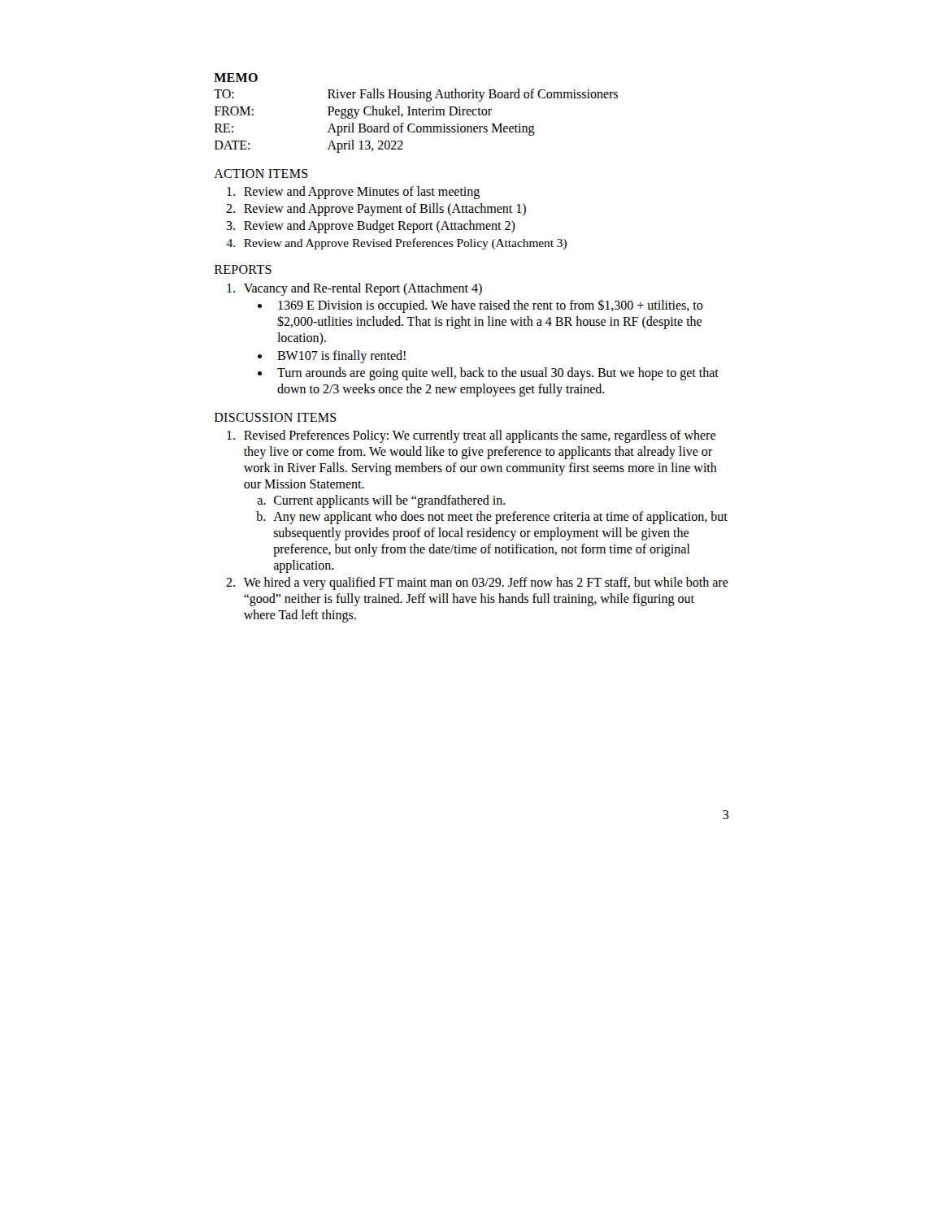MEMO
| TO: | River Falls Housing Authority Board of Commissioners |
| FROM: | Peggy Chukel, Interim Director |
| RE: | April Board of Commissioners Meeting |
| DATE: | April 13, 2022 |
ACTION ITEMS
Review and Approve Minutes of last meeting
Review and Approve Payment of Bills (Attachment 1)
Review and Approve Budget Report (Attachment 2)
Review and Approve Revised Preferences Policy (Attachment 3)
REPORTS
Vacancy and Re-rental Report (Attachment 4)
1369 E Division is occupied. We have raised the rent to from $1,300 + utilities, to $2,000-utlities included. That is right in line with a 4 BR house in RF (despite the location).
BW107 is finally rented!
Turn arounds are going quite well, back to the usual 30 days. But we hope to get that down to 2/3 weeks once the 2 new employees get fully trained.
DISCUSSION ITEMS
Revised Preferences Policy: We currently treat all applicants the same, regardless of where they live or come from. We would like to give preference to applicants that already live or work in River Falls. Serving members of our own community first seems more in line with our Mission Statement.
Current applicants will be “grandfathered in.
Any new applicant who does not meet the preference criteria at time of application, but subsequently provides proof of local residency or employment will be given the preference, but only from the date/time of notification, not form time of original application.
We hired a very qualified FT maint man on 03/29. Jeff now has 2 FT staff, but while both are “good” neither is fully trained. Jeff will have his hands full training, while figuring out where Tad left things.
3